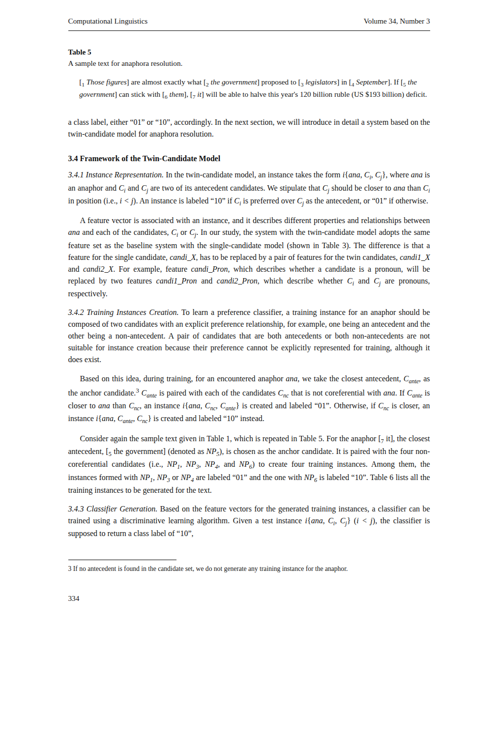Computational Linguistics Volume 34, Number 3
Table 5 A sample text for anaphora resolution.
[1 Those figures] are almost exactly what [2 the government] proposed to [3 legislators] in [4 September]. If [5 the government] can stick with [6 them], [7 it] will be able to halve this year's 120 billion ruble (US $193 billion) deficit.
a class label, either “01” or “10”, accordingly. In the next section, we will introduce in detail a system based on the twin-candidate model for anaphora resolution.
3.4 Framework of the Twin-Candidate Model
3.4.1 Instance Representation. In the twin-candidate model, an instance takes the form i{ana, Ci, Cj}, where ana is an anaphor and Ci and Cj are two of its antecedent candidates. We stipulate that Cj should be closer to ana than Ci in position (i.e., i < j). An instance is labeled “10” if Ci is preferred over Cj as the antecedent, or “01” if otherwise.
A feature vector is associated with an instance, and it describes different properties and relationships between ana and each of the candidates, Ci or Cj. In our study, the system with the twin-candidate model adopts the same feature set as the baseline system with the single-candidate model (shown in Table 3). The difference is that a feature for the single candidate, candi_X, has to be replaced by a pair of features for the twin candidates, candi1_X and candi2_X. For example, feature candi_Pron, which describes whether a candidate is a pronoun, will be replaced by two features candi1_Pron and candi2_Pron, which describe whether Ci and Cj are pronouns, respectively.
3.4.2 Training Instances Creation. To learn a preference classifier, a training instance for an anaphor should be composed of two candidates with an explicit preference relationship, for example, one being an antecedent and the other being a non-antecedent. A pair of candidates that are both antecedents or both non-antecedents are not suitable for instance creation because their preference cannot be explicitly represented for training, although it does exist.
Based on this idea, during training, for an encountered anaphor ana, we take the closest antecedent, Cante, as the anchor candidate.3 Cante is paired with each of the candidates Cnc that is not coreferential with ana. If Cante is closer to ana than Cnc, an instance i{ana, Cnc, Cante} is created and labeled “01”. Otherwise, if Cnc is closer, an instance i{ana, Cante, Cnc} is created and labeled “10” instead.
Consider again the sample text given in Table 1, which is repeated in Table 5. For the anaphor [7 it], the closest antecedent, [5 the government] (denoted as NP5), is chosen as the anchor candidate. It is paired with the four non-coreferential candidates (i.e., NP1, NP3, NP4, and NP6) to create four training instances. Among them, the instances formed with NP1, NP3 or NP4 are labeled “01” and the one with NP6 is labeled “10”. Table 6 lists all the training instances to be generated for the text.
3.4.3 Classifier Generation. Based on the feature vectors for the generated training instances, a classifier can be trained using a discriminative learning algorithm. Given a test instance i{ana, Ci, Cj} (i < j), the classifier is supposed to return a class label of “10”,
3 If no antecedent is found in the candidate set, we do not generate any training instance for the anaphor.
334